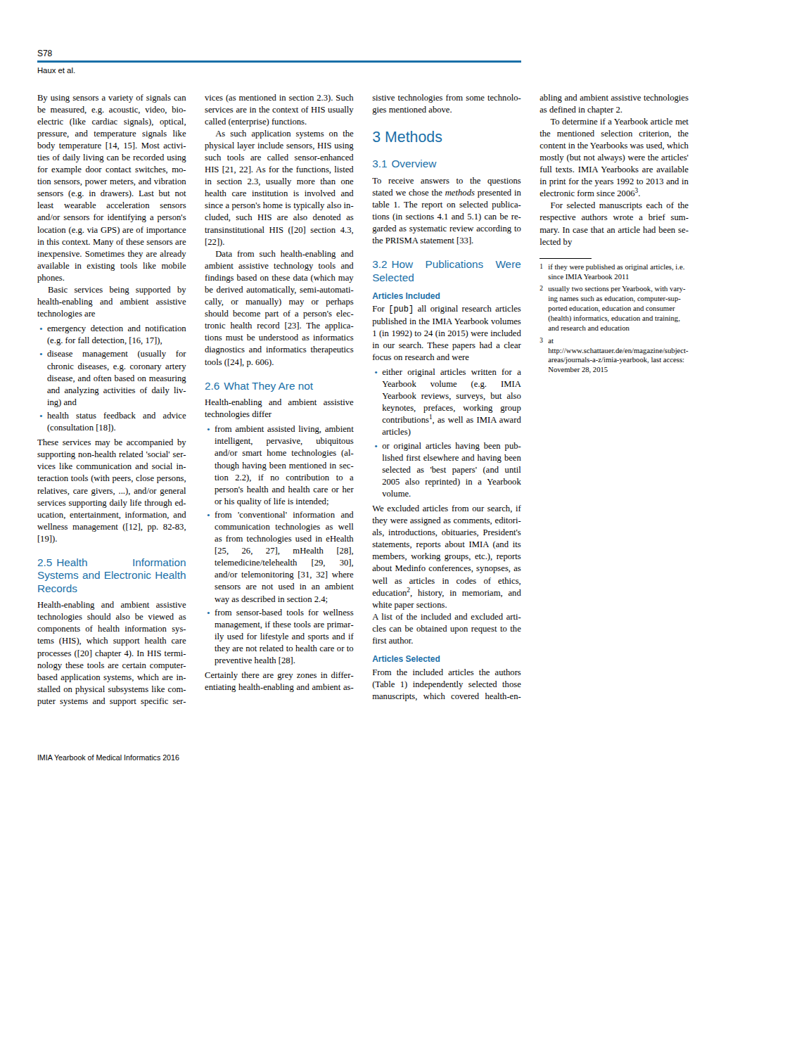S78
Haux et al.
By using sensors a variety of signals can be measured, e.g. acoustic, video, bioelectric (like cardiac signals), optical, pressure, and temperature signals like body temperature [14, 15]. Most activities of daily living can be recorded using for example door contact switches, motion sensors, power meters, and vibration sensors (e.g. in drawers). Last but not least wearable acceleration sensors and/or sensors for identifying a person's location (e.g. via GPS) are of importance in this context. Many of these sensors are inexpensive. Sometimes they are already available in existing tools like mobile phones.
Basic services being supported by health-enabling and ambient assistive technologies are
emergency detection and notification (e.g. for fall detection, [16, 17]),
disease management (usually for chronic diseases, e.g. coronary artery disease, and often based on measuring and analyzing activities of daily living) and
health status feedback and advice (consultation [18]).
These services may be accompanied by supporting non-health related 'social' services like communication and social interaction tools (with peers, close persons, relatives, care givers, ...), and/or general services supporting daily life through education, entertainment, information, and wellness management ([12], pp. 82-83, [19]).
2.5 Health Information Systems and Electronic Health Records
Health-enabling and ambient assistive technologies should also be viewed as components of health information systems (HIS), which support health care processes ([20] chapter 4). In HIS terminology these tools are certain computer-based application systems, which are installed on physical subsystems like computer systems and support specific services (as mentioned in section 2.3). Such services are in the context of HIS usually called (enterprise) functions.
As such application systems on the physical layer include sensors, HIS using such tools are called sensor-enhanced HIS [21, 22]. As for the functions, listed in section 2.3, usually more than one health care institution is involved and since a person's home is typically also included, such HIS are also denoted as transinstitutional HIS ([20] section 4.3, [22]).
Data from such health-enabling and ambient assistive technology tools and findings based on these data (which may be derived automatically, semi-automatically, or manually) may or perhaps should become part of a person's electronic health record [23]. The applications must be understood as informatics diagnostics and informatics therapeutics tools ([24], p. 606).
2.6 What They Are not
Health-enabling and ambient assistive technologies differ
from ambient assisted living, ambient intelligent, pervasive, ubiquitous and/or smart home technologies (although having been mentioned in section 2.2), if no contribution to a person's health and health care or her or his quality of life is intended;
from 'conventional' information and communication technologies as well as from technologies used in eHealth [25, 26, 27], mHealth [28], telemedicine/telehealth [29, 30], and/or telemonitoring [31, 32] where sensors are not used in an ambient way as described in section 2.4;
from sensor-based tools for wellness management, if these tools are primarily used for lifestyle and sports and if they are not related to health care or to preventive health [28].
Certainly there are grey zones in differentiating health-enabling and ambient assistive technologies from some technologies mentioned above.
3 Methods
3.1 Overview
To receive answers to the questions stated we chose the methods presented in table 1. The report on selected publications (in sections 4.1 and 5.1) can be regarded as systematic review according to the PRISMA statement [33].
3.2 How Publications Were Selected
Articles Included
For [pub] all original research articles published in the IMIA Yearbook volumes 1 (in 1992) to 24 (in 2015) were included in our search. These papers had a clear focus on research and were
either original articles written for a Yearbook volume (e.g. IMIA Yearbook reviews, surveys, but also keynotes, prefaces, working group contributions1, as well as IMIA award articles)
or original articles having been published first elsewhere and having been selected as 'best papers' (and until 2005 also reprinted) in a Yearbook volume.
We excluded articles from our search, if they were assigned as comments, editorials, introductions, obituaries, President's statements, reports about IMIA (and its members, working groups, etc.), reports about Medinfo conferences, synopses, as well as articles in codes of ethics, education2, history, in memoriam, and white paper sections.
A list of the included and excluded articles can be obtained upon request to the first author.
Articles Selected
From the included articles the authors (Table 1) independently selected those manuscripts, which covered health-enabling and ambient assistive technologies as defined in chapter 2.
To determine if a Yearbook article met the mentioned selection criterion, the content in the Yearbooks was used, which mostly (but not always) were the articles' full texts. IMIA Yearbooks are available in print for the years 1992 to 2013 and in electronic form since 20063.
For selected manuscripts each of the respective authors wrote a brief summary. In case that an article had been selected by
1
if they were published as original articles, i.e. since IMIA Yearbook 2011
2
usually two sections per Yearbook, with varying names such as education, computer-supported education, education and consumer (health) informatics, education and training, and research and education
3
at http://www.schattauer.de/en/magazine/subject-areas/journals-a-z/imia-yearbook, last access: November 28, 2015
IMIA Yearbook of Medical Informatics 2016